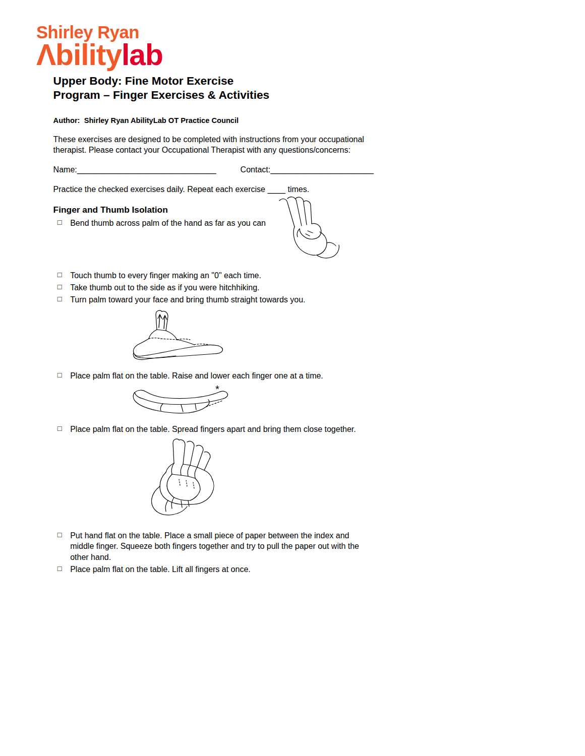Shirley Ryan
Λbility lab
Upper Body: Fine Motor Exercise
Program – Finger Exercises & Activities
Author: Shirley Ryan AbilityLab OT Practice Council
These exercises are designed to be completed with instructions from your occupational therapist. Please contact your Occupational Therapist with any questions/concerns:
Name:_______________________________ Contact:_______________________
Practice the checked exercises daily. Repeat each exercise ____ times.
Finger and Thumb Isolation
Bend thumb across palm of the hand as far as you can
Touch thumb to every finger making an "0" each time.
Take thumb out to the side as if you were hitchhiking.
Turn palm toward your face and bring thumb straight towards you.
Place palm flat on the table. Raise and lower each finger one at a time.
*
Place palm flat on the table. Spread fingers apart and bring them close together.
Put hand flat on the table. Place a small piece of paper between the index and middle finger. Squeeze both fingers together and try to pull the paper out with the other hand.
Place palm flat on the table. Lift all fingers at once.